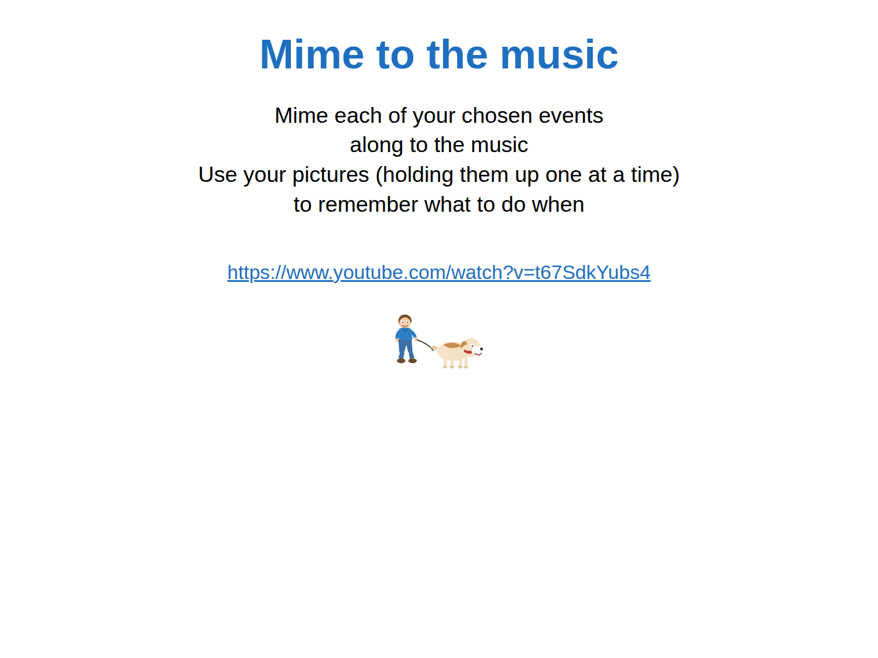Mime to the music
Mime each of your chosen events
along to the music
Use your pictures (holding them up one at a time) to remember what to do when
https://www.youtube.com/watch?v=t67SdkYubs4